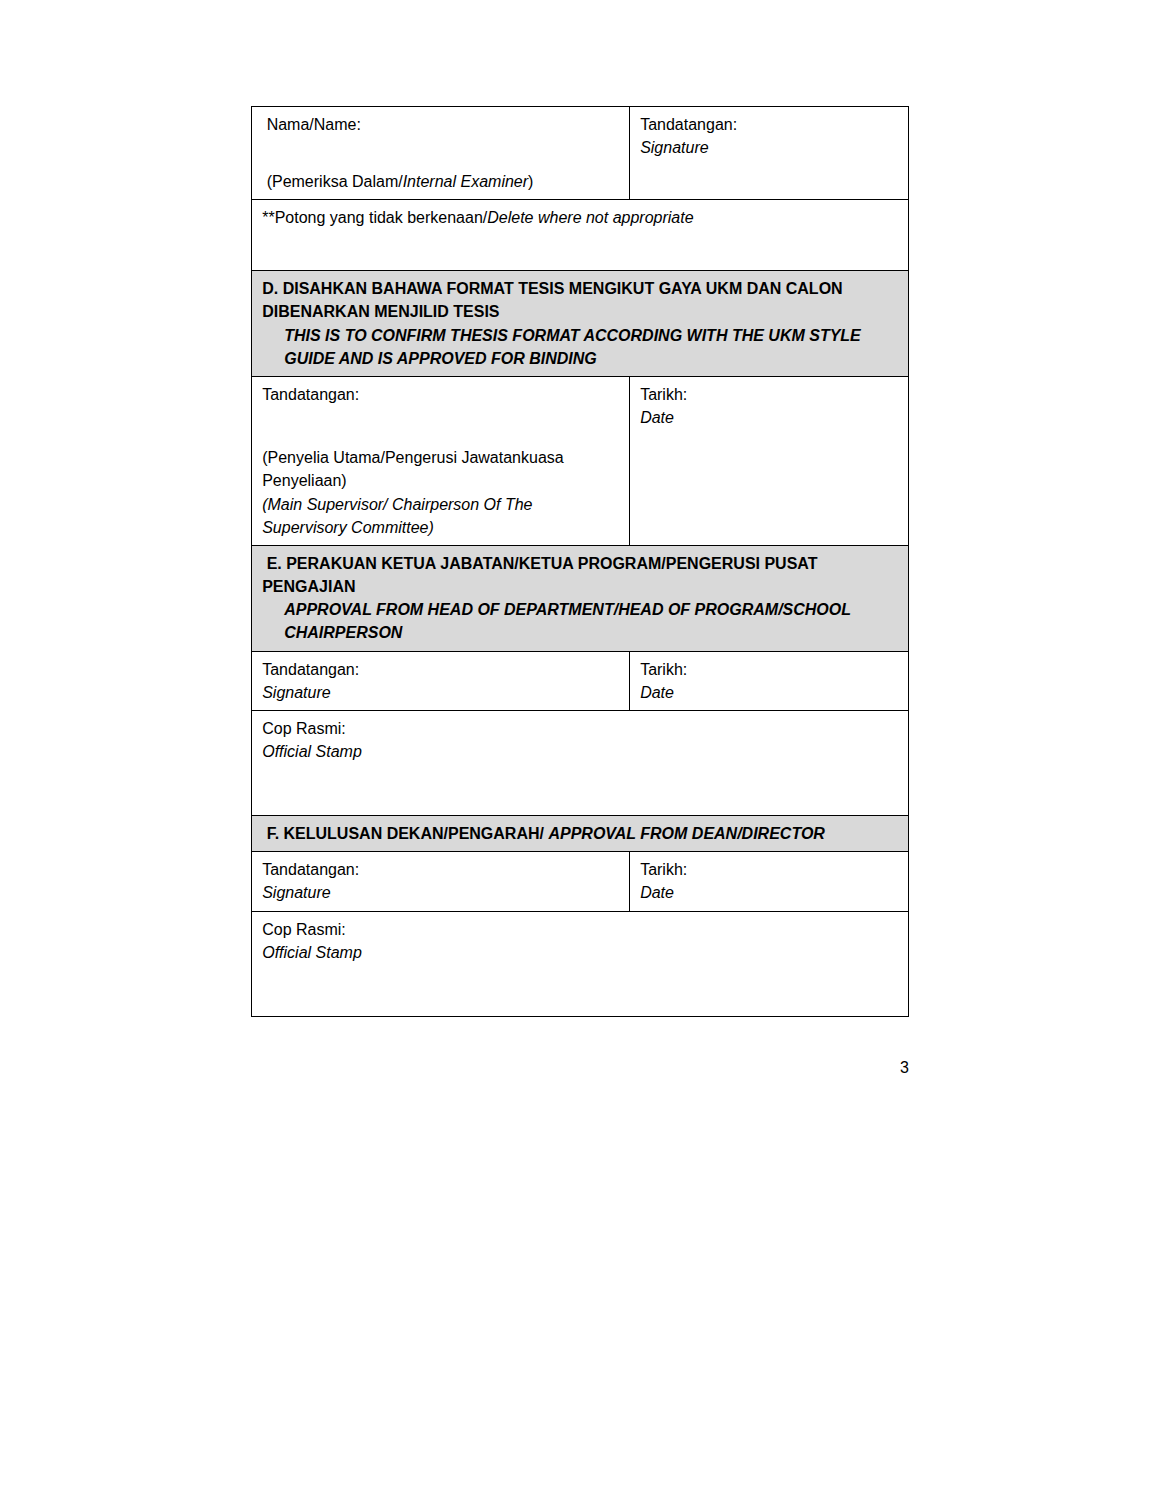| Nama/Name: (Pemeriksa Dalam/ Internal Examiner ) | Tandatangan: Signature |
| **Potong yang tidak berkenaan/ Delete where not appropriate |
| D. DISAHKAN BAHAWA FORMAT TESIS MENGIKUT GAYA UKM DAN CALON DIBENARKAN MENJILID TESIS THIS IS TO CONFIRM THESIS FORMAT ACCORDING WITH THE UKM STYLE GUIDE AND IS APPROVED FOR BINDING |
| Tandatangan: (Penyelia Utama/Pengerusi Jawatankuasa Penyeliaan) (Main Supervisor/ Chairperson Of The Supervisory Committee) | Tarikh: Date |
| E. PERAKUAN KETUA JABATAN/KETUA PROGRAM/PENGERUSI PUSAT PENGAJIAN APPROVAL FROM HEAD OF DEPARTMENT/HEAD OF PROGRAM/SCHOOL CHAIRPERSON |
| Tandatangan: Signature | Tarikh: Date |
| Cop Rasmi: Official Stamp |
| F. KELULUSAN DEKAN/PENGARAH/ APPROVAL FROM DEAN/DIRECTOR |
| Tandatangan: Signature | Tarikh: Date |
| Cop Rasmi: Official Stamp |
3